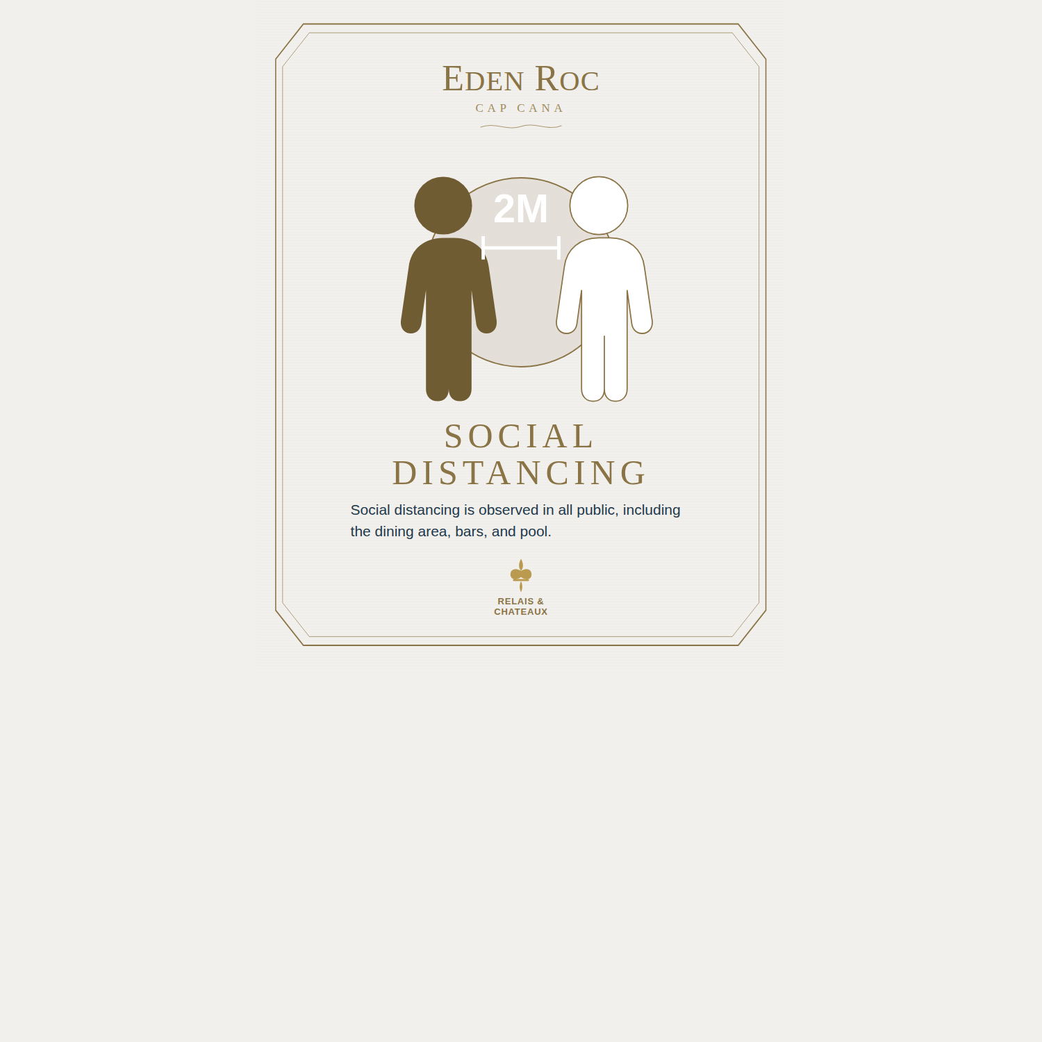EDEN ROC
Cap Cana
2M
Social Distancing
Social distancing is observed in all public, including the dining area, bars, and pool.
Relais &
Chateaux